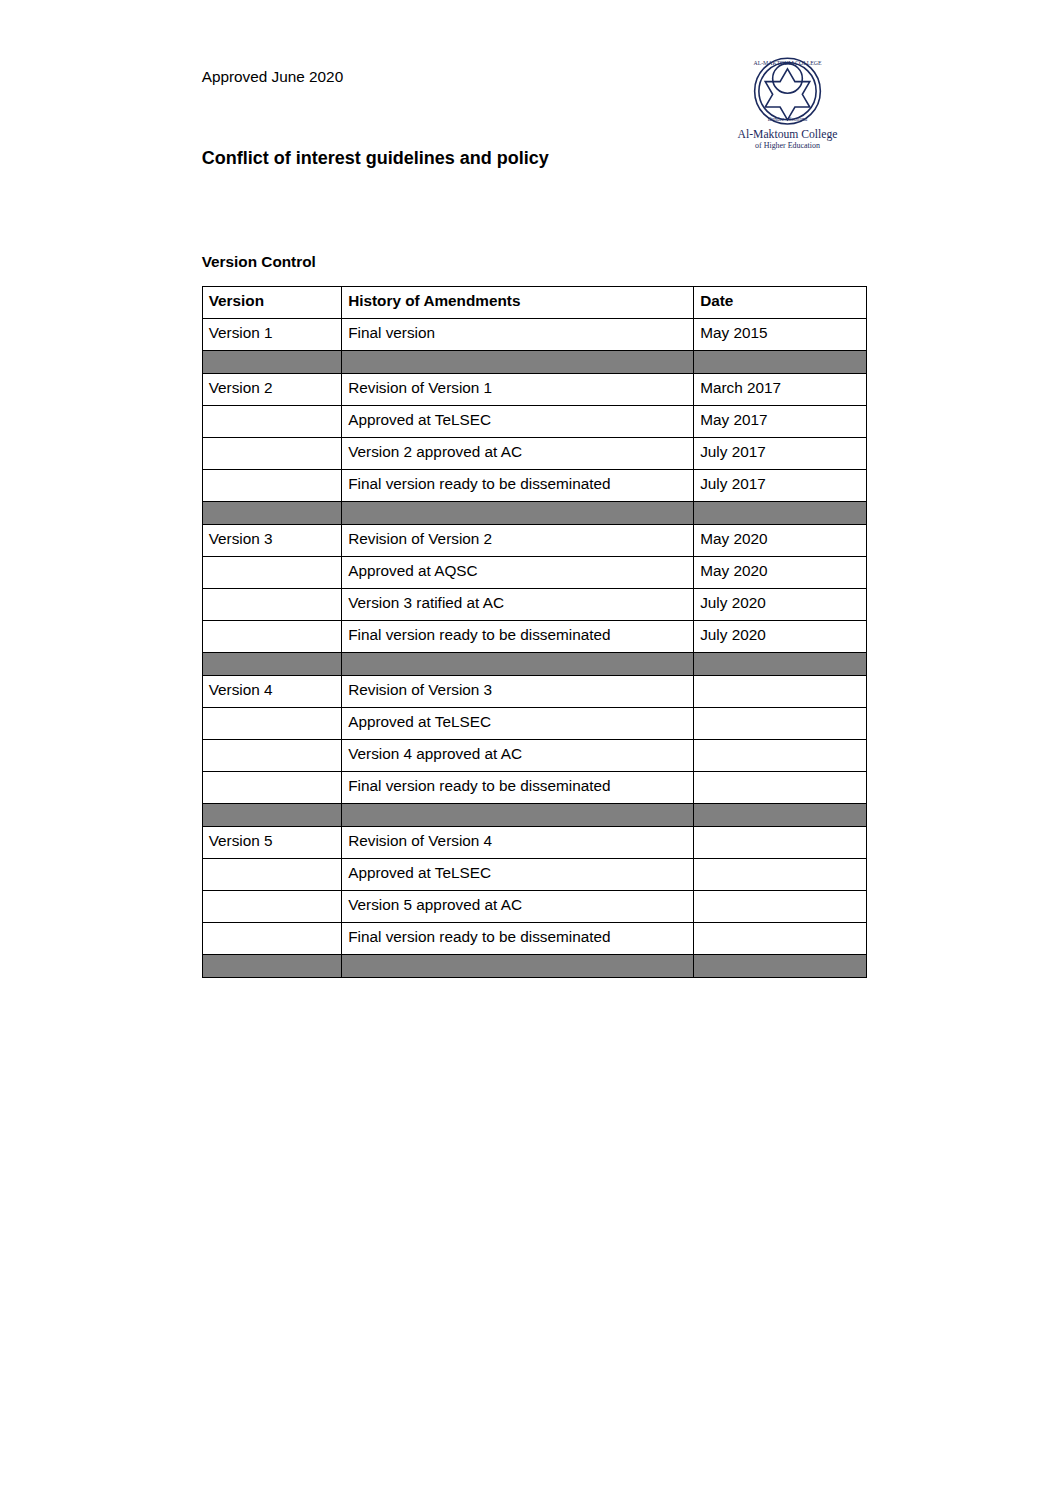Approved June 2020
Conflict of interest guidelines and policy
Version Control
| Version | History of Amendments | Date |
| --- | --- | --- |
| Version 1 | Final version | May 2015 |
| Version 2 | Revision of Version 1 | March 2017 |
| | Approved at TeLSEC | May 2017 |
| | Version 2 approved at AC | July 2017 |
| | Final version ready to be disseminated | July 2017 |
| Version 3 | Revision of Version 2 | May 2020 |
| | Approved at AQSC | May 2020 |
| | Version 3 ratified at AC | July 2020 |
| | Final version ready to be disseminated | July 2020 |
| Version 4 | Revision of Version 3 | |
| | Approved at TeLSEC | |
| | Version 4 approved at AC | |
| | Final version ready to be disseminated | |
| Version 5 | Revision of Version 4 | |
| | Approved at TeLSEC | |
| | Version 5 approved at AC | |
| | Final version ready to be disseminated | |